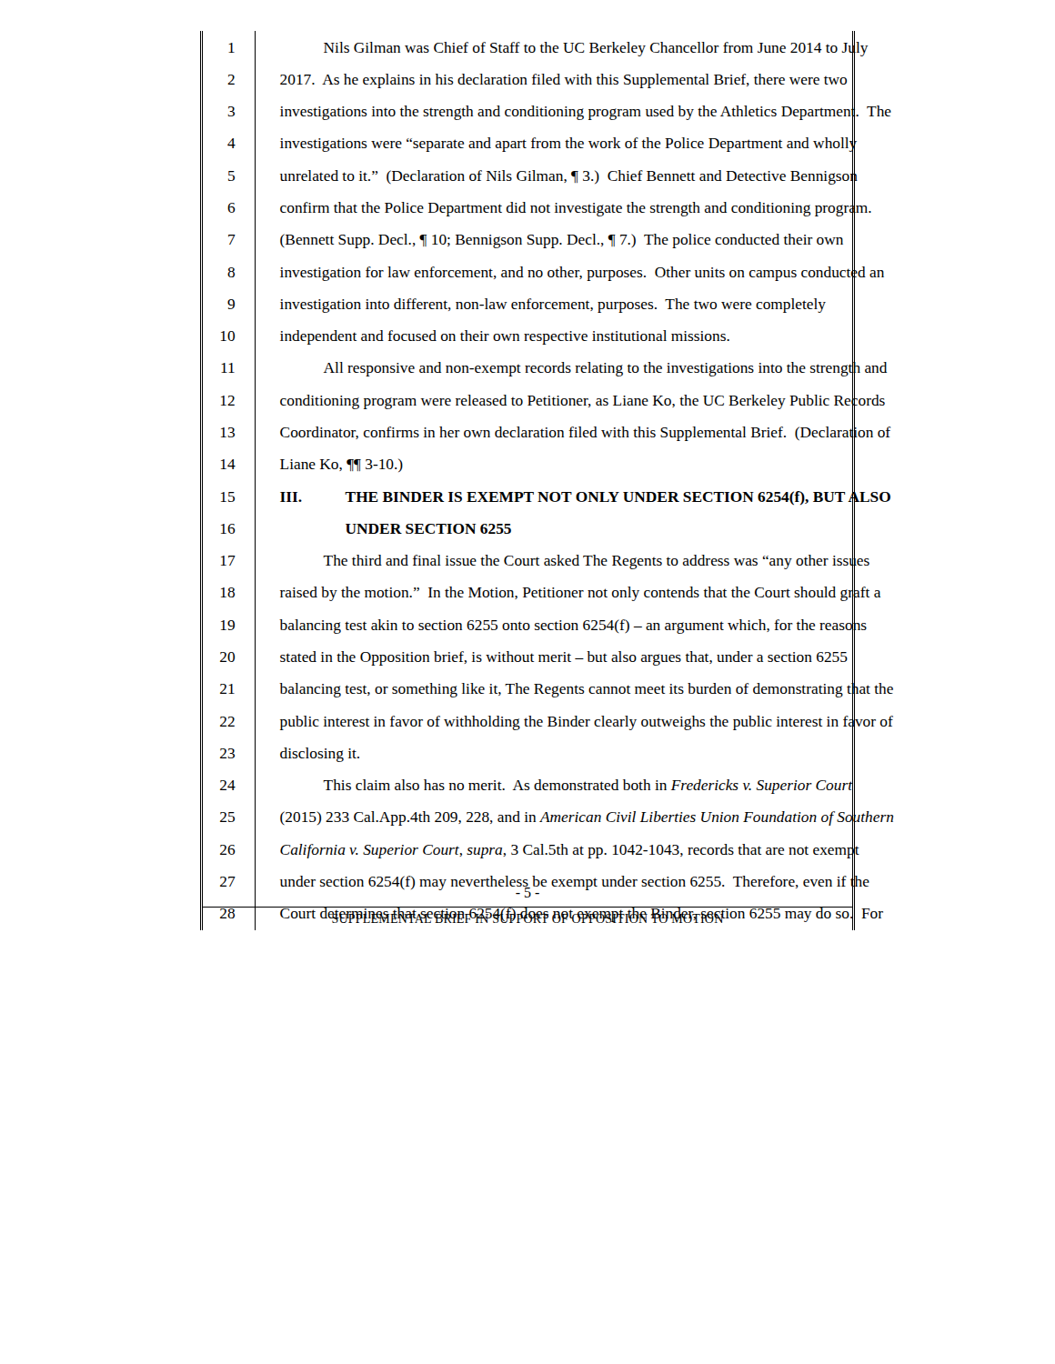| 1 2 3 4 5 6 7 8 9 10 11 12 13 14 15 16 17 18 19 20 21 22 23 24 25 26 27 28 | Nils Gilman was Chief of Staff to the UC Berkeley Chancellor from June 2014 to July 2017. As he explains in his declaration filed with this Supplemental Brief, there were two investigations into the strength and conditioning program used by the Athletics Department. The investigations were “separate and apart from the work of the Police Department and wholly unrelated to it.” (Declaration of Nils Gilman, ¶ 3.) Chief Bennett and Detective Bennigson confirm that the Police Department did not investigate the strength and conditioning program. (Bennett Supp. Decl., ¶ 10; Bennigson Supp. Decl., ¶ 7.) The police conducted their own investigation for law enforcement, and no other, purposes. Other units on campus conducted an investigation into different, non-law enforcement, purposes. The two were completely independent and focused on their own respective institutional missions. All responsive and non-exempt records relating to the investigations into the strength and conditioning program were released to Petitioner, as Liane Ko, the UC Berkeley Public Records Coordinator, confirms in her own declaration filed with this Supplemental Brief. (Declaration of Liane Ko, ¶¶ 3-10.) III. THE BINDER IS EXEMPT NOT ONLY UNDER SECTION 6254(f), BUT ALSO UNDER SECTION 6255 The third and final issue the Court asked The Regents to address was “any other issues raised by the motion.” In the Motion, Petitioner not only contends that the Court should graft a balancing test akin to section 6255 onto section 6254(f) – an argument which, for the reasons stated in the Opposition brief, is without merit – but also argues that, under a section 6255 balancing test, or something like it, The Regents cannot meet its burden of demonstrating that the public interest in favor of withholding the Binder clearly outweighs the public interest in favor of disclosing it. This claim also has no merit. As demonstrated both in Fredericks v. Superior Court (2015) 233 Cal.App.4th 209, 228, and in American Civil Liberties Union Foundation of Southern California v. Superior Court , supra , 3 Cal.5th at pp. 1042-1043, records that are not exempt under section 6254(f) may nevertheless be exempt under section 6255. Therefore, even if the Court determines that section 6254(f) does not exempt the Binder, section 6255 may do so. For |
- 5 -
SUPPLEMENTAL BRIEF IN SUPPORT OF OPPOSITION TO MOTION